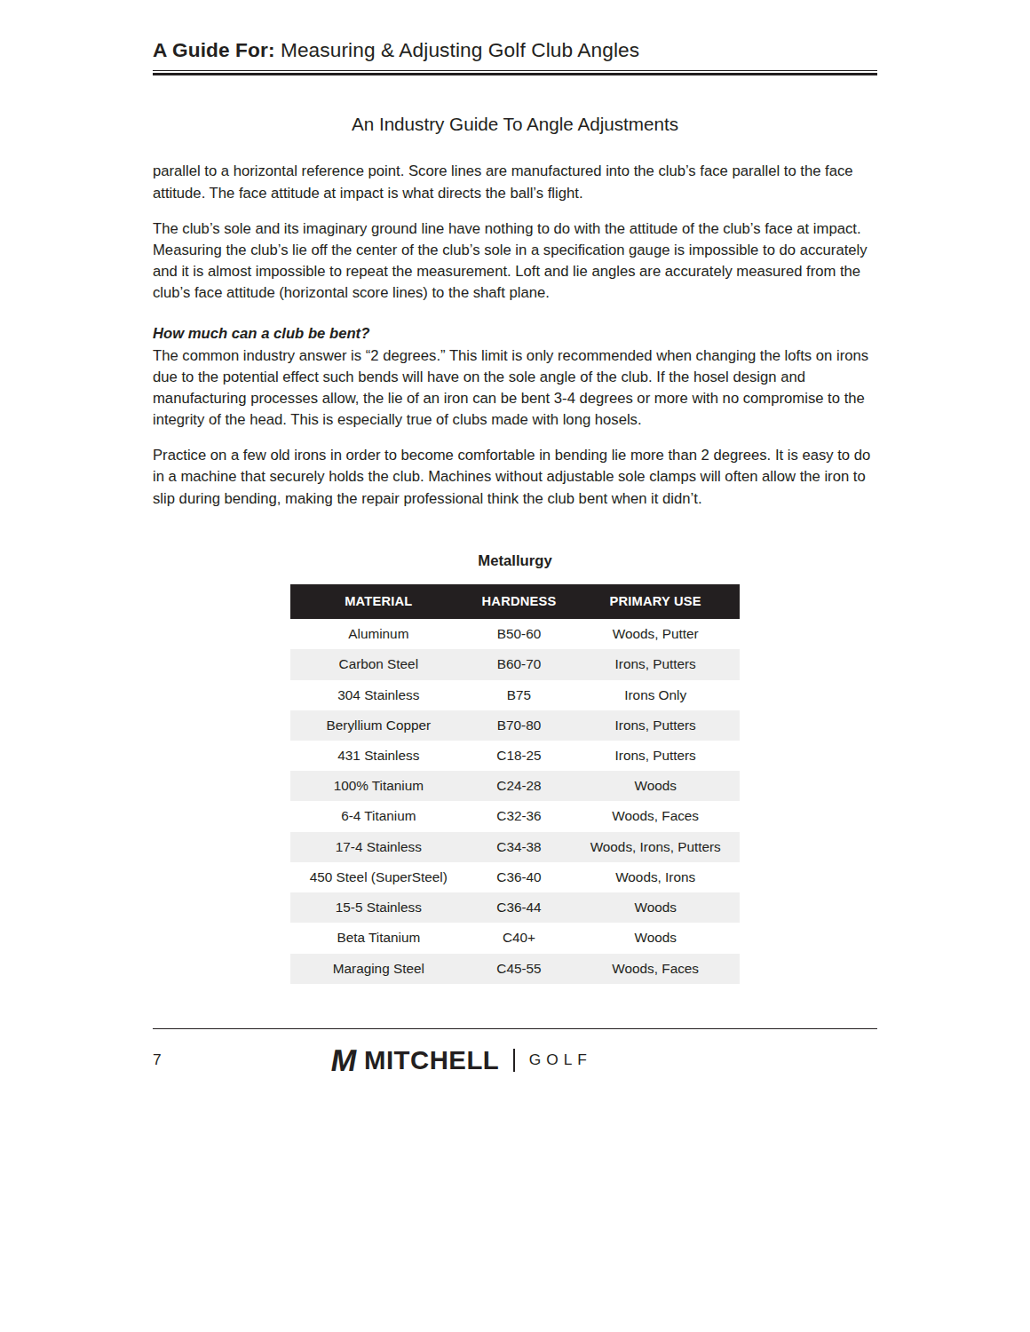A Guide For: Measuring & Adjusting Golf Club Angles
An Industry Guide To Angle Adjustments
parallel to a horizontal reference point. Score lines are manufactured into the club’s face parallel to the face attitude. The face attitude at impact is what directs the ball’s flight.
The club’s sole and its imaginary ground line have nothing to do with the attitude of the club’s face at impact. Measuring the club’s lie off the center of the club’s sole in a specification gauge is impossible to do accurately and it is almost impossible to repeat the measurement. Loft and lie angles are accurately measured from the club’s face attitude (horizontal score lines) to the shaft plane.
How much can a club be bent?
The common industry answer is “2 degrees.” This limit is only recommended when changing the lofts on irons due to the potential effect such bends will have on the sole angle of the club. If the hosel design and manufacturing processes allow, the lie of an iron can be bent 3-4 degrees or more with no compromise to the integrity of the head. This is especially true of clubs made with long hosels.
Practice on a few old irons in order to become comfortable in bending lie more than 2 degrees. It is easy to do in a machine that securely holds the club. Machines without adjustable sole clamps will often allow the iron to slip during bending, making the repair professional think the club bent when it didn’t.
Metallurgy
| MATERIAL | HARDNESS | PRIMARY USE |
| --- | --- | --- |
| Aluminum | B50-60 | Woods, Putter |
| Carbon Steel | B60-70 | Irons, Putters |
| 304 Stainless | B75 | Irons Only |
| Beryllium Copper | B70-80 | Irons, Putters |
| 431 Stainless | C18-25 | Irons, Putters |
| 100% Titanium | C24-28 | Woods |
| 6-4 Titanium | C32-36 | Woods, Faces |
| 17-4 Stainless | C34-38 | Woods, Irons, Putters |
| 450 Steel (SuperSteel) | C36-40 | Woods, Irons |
| 15-5 Stainless | C36-44 | Woods |
| Beta Titanium | C40+ | Woods |
| Maraging Steel | C45-55 | Woods, Faces |
7
M MITCHELL GOLF